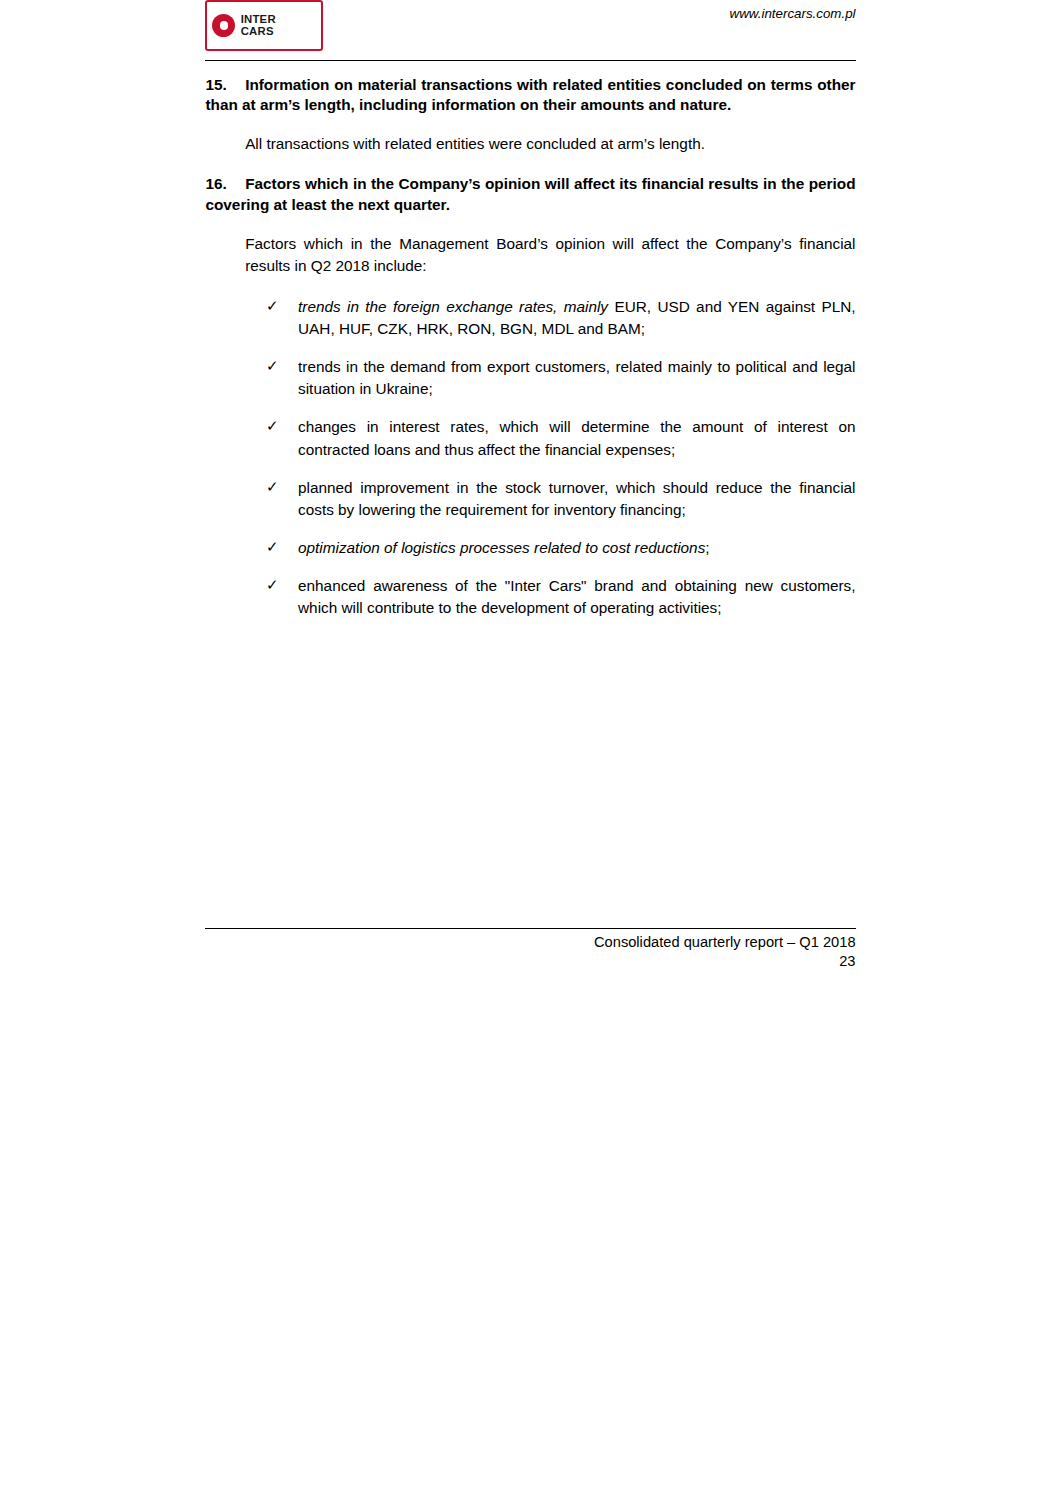INTER CARS
www.intercars.com.pl
15. Information on material transactions with related entities concluded on terms other than at arm’s length, including information on their amounts and nature.
All transactions with related entities were concluded at arm’s length.
16. Factors which in the Company’s opinion will affect its financial results in the period covering at least the next quarter.
Factors which in the Management Board’s opinion will affect the Company’s financial results in Q2 2018 include:
trends in the foreign exchange rates, mainly EUR, USD and YEN against PLN, UAH, HUF, CZK, HRK, RON, BGN, MDL and BAM;
trends in the demand from export customers, related mainly to political and legal situation in Ukraine;
changes in interest rates, which will determine the amount of interest on contracted loans and thus affect the financial expenses;
planned improvement in the stock turnover, which should reduce the financial costs by lowering the requirement for inventory financing;
optimization of logistics processes related to cost reductions;
enhanced awareness of the "Inter Cars" brand and obtaining new customers, which will contribute to the development of operating activities;
Consolidated quarterly report – Q1 2018
23